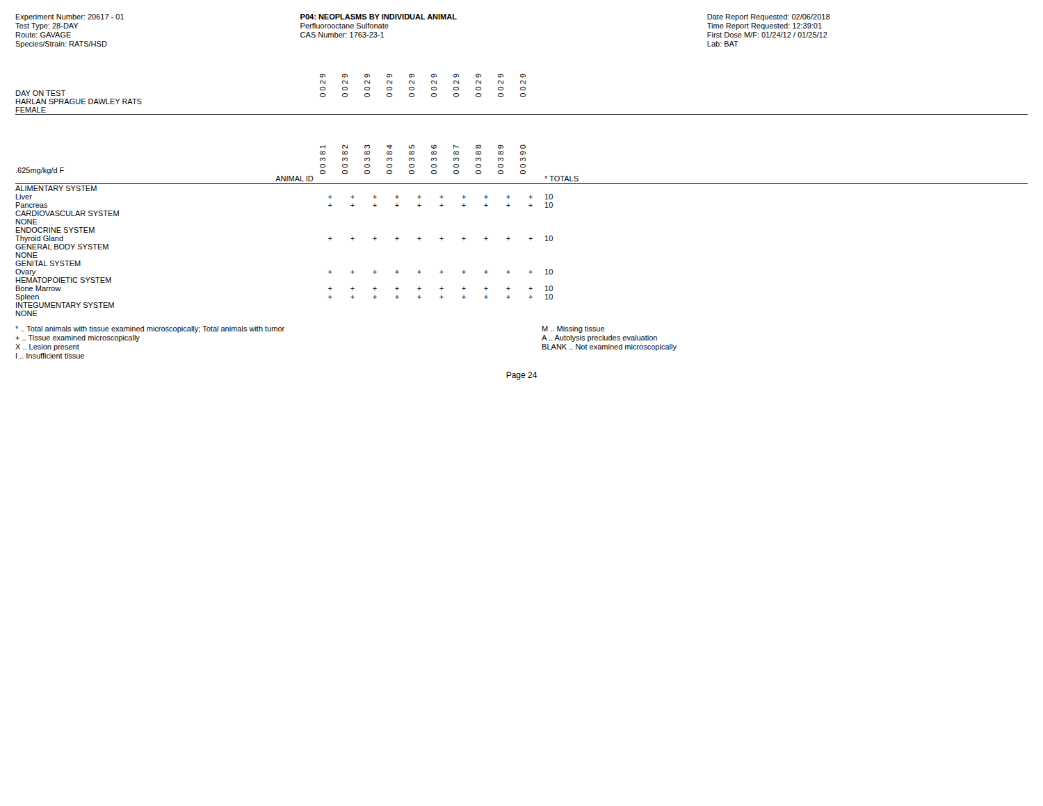| Experiment Number: 20617 - 01 | P04: NEOPLASMS BY INDIVIDUAL ANIMAL | Date Report Requested: 02/06/2018 |
| Test Type: 28-DAY | Perfluorooctane Sulfonate | Time Report Requested: 12:39:01 |
| Route: GAVAGE | CAS Number: 1763-23-1 | First Dose M/F: 01/24/12 / 01/25/12 |
| Species/Strain: RATS/HSD | | Lab: BAT |
| DAY ON TEST | 0 0 2 9 | 0 0 2 9 | 0 0 2 9 | 0 0 2 9 | 0 0 2 9 | 0 0 2 9 | 0 0 2 9 | 0 0 2 9 | 0 0 2 9 | 0 0 2 9 | |
| HARLAN SPRAGUE DAWLEY RATS FEMALE | | |
| .625mg/kg/d F | 0 0 3 8 1 | 0 0 3 8 2 | 0 0 3 8 3 | 0 0 3 8 4 | 0 0 3 8 5 | 0 0 3 8 6 | 0 0 3 8 7 | 0 0 3 8 8 | 0 0 3 8 9 | 0 0 3 9 0 | |
| ANIMAL ID | | * TOTALS |
| ALIMENTARY SYSTEM |
| Liver | + | + | + | + | + | + | + | + | + | + | 10 |
| Pancreas | + | + | + | + | + | + | + | + | + | + | 10 |
| CARDIOVASCULAR SYSTEM |
| NONE |
| ENDOCRINE SYSTEM |
| Thyroid Gland | + | + | + | + | + | + | + | + | + | + | 10 |
| GENERAL BODY SYSTEM |
| NONE |
| GENITAL SYSTEM |
| Ovary | + | + | + | + | + | + | + | + | + | + | 10 |
| HEMATOPOIETIC SYSTEM |
| Bone Marrow | + | + | + | + | + | + | + | + | + | + | 10 |
| Spleen | + | + | + | + | + | + | + | + | + | + | 10 |
| INTEGUMENTARY SYSTEM |
| NONE |
| * .. Total animals with tissue examined microscopically; Total animals with tumor | M .. Missing tissue |
| + .. Tissue examined microscopically | A .. Autolysis precludes evaluation |
| X .. Lesion present | BLANK .. Not examined microscopically |
| I .. Insufficient tissue | |
Page 24